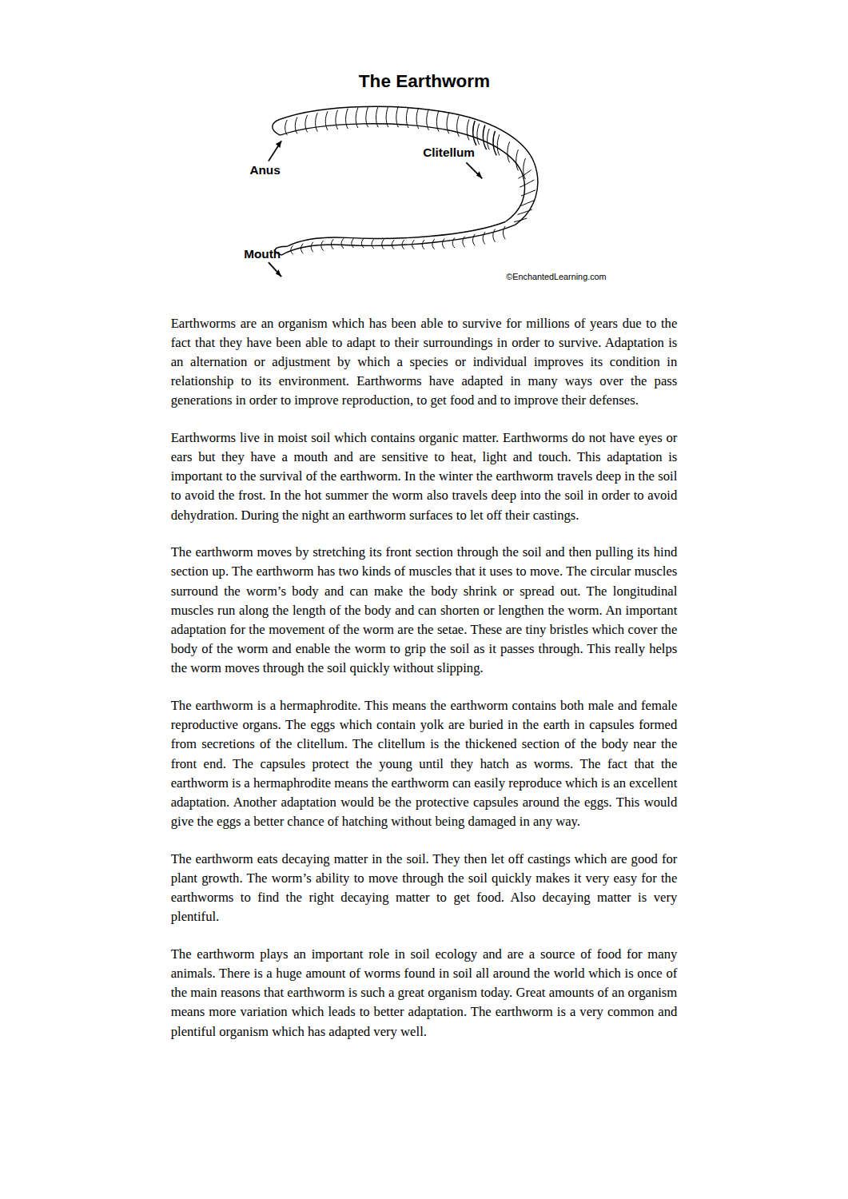The Earthworm Line drawing of an earthworm bent into a U shape, with labels pointing to the Anus at the upper left tip, the Mouth at the lower left tip, and the Clitellum on the segmented body toward the right. The Earthworm Anus Mouth Clitellum ©EnchantedLearning.com
Earthworms are an organism which has been able to survive for millions of years due to the fact that they have been able to adapt to their surroundings in order to survive. Adaptation is an alternation or adjustment by which a species or individual improves its condition in relationship to its environment. Earthworms have adapted in many ways over the pass generations in order to improve reproduction, to get food and to improve their defenses.
Earthworms live in moist soil which contains organic matter. Earthworms do not have eyes or ears but they have a mouth and are sensitive to heat, light and touch. This adaptation is important to the survival of the earthworm. In the winter the earthworm travels deep in the soil to avoid the frost. In the hot summer the worm also travels deep into the soil in order to avoid dehydration. During the night an earthworm surfaces to let off their castings.
The earthworm moves by stretching its front section through the soil and then pulling its hind section up. The earthworm has two kinds of muscles that it uses to move. The circular muscles surround the worm’s body and can make the body shrink or spread out. The longitudinal muscles run along the length of the body and can shorten or lengthen the worm. An important adaptation for the movement of the worm are the setae. These are tiny bristles which cover the body of the worm and enable the worm to grip the soil as it passes through. This really helps the worm moves through the soil quickly without slipping.
The earthworm is a hermaphrodite. This means the earthworm contains both male and female reproductive organs. The eggs which contain yolk are buried in the earth in capsules formed from secretions of the clitellum. The clitellum is the thickened section of the body near the front end. The capsules protect the young until they hatch as worms. The fact that the earthworm is a hermaphrodite means the earthworm can easily reproduce which is an excellent adaptation. Another adaptation would be the protective capsules around the eggs. This would give the eggs a better chance of hatching without being damaged in any way.
The earthworm eats decaying matter in the soil. They then let off castings which are good for plant growth. The worm’s ability to move through the soil quickly makes it very easy for the earthworms to find the right decaying matter to get food. Also decaying matter is very plentiful.
The earthworm plays an important role in soil ecology and are a source of food for many animals. There is a huge amount of worms found in soil all around the world which is once of the main reasons that earthworm is such a great organism today. Great amounts of an organism means more variation which leads to better adaptation. The earthworm is a very common and plentiful organism which has adapted very well.